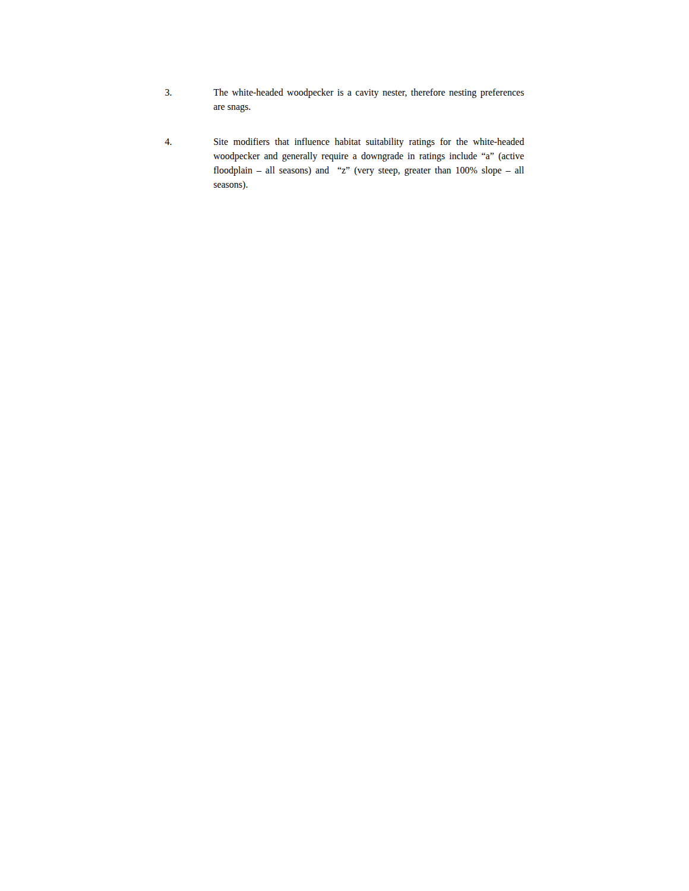3. The white-headed woodpecker is a cavity nester, therefore nesting preferences are snags.
4. Site modifiers that influence habitat suitability ratings for the white-headed woodpecker and generally require a downgrade in ratings include “a” (active floodplain – all seasons) and “z” (very steep, greater than 100% slope – all seasons).